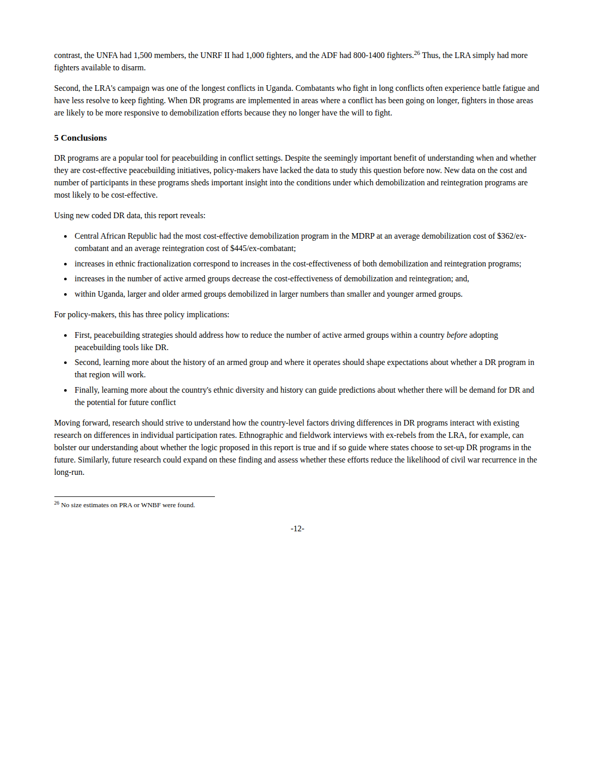contrast, the UNFA had 1,500 members, the UNRF II had 1,000 fighters, and the ADF had 800-1400 fighters.26 Thus, the LRA simply had more fighters available to disarm.
Second, the LRA's campaign was one of the longest conflicts in Uganda. Combatants who fight in long conflicts often experience battle fatigue and have less resolve to keep fighting. When DR programs are implemented in areas where a conflict has been going on longer, fighters in those areas are likely to be more responsive to demobilization efforts because they no longer have the will to fight.
5 Conclusions
DR programs are a popular tool for peacebuilding in conflict settings. Despite the seemingly important benefit of understanding when and whether they are cost-effective peacebuilding initiatives, policy-makers have lacked the data to study this question before now. New data on the cost and number of participants in these programs sheds important insight into the conditions under which demobilization and reintegration programs are most likely to be cost-effective.
Using new coded DR data, this report reveals:
Central African Republic had the most cost-effective demobilization program in the MDRP at an average demobilization cost of $362/ex-combatant and an average reintegration cost of $445/ex-combatant;
increases in ethnic fractionalization correspond to increases in the cost-effectiveness of both demobilization and reintegration programs;
increases in the number of active armed groups decrease the cost-effectiveness of demobilization and reintegration; and,
within Uganda, larger and older armed groups demobilized in larger numbers than smaller and younger armed groups.
For policy-makers, this has three policy implications:
First, peacebuilding strategies should address how to reduce the number of active armed groups within a country before adopting peacebuilding tools like DR.
Second, learning more about the history of an armed group and where it operates should shape expectations about whether a DR program in that region will work.
Finally, learning more about the country's ethnic diversity and history can guide predictions about whether there will be demand for DR and the potential for future conflict
Moving forward, research should strive to understand how the country-level factors driving differences in DR programs interact with existing research on differences in individual participation rates. Ethnographic and fieldwork interviews with ex-rebels from the LRA, for example, can bolster our understanding about whether the logic proposed in this report is true and if so guide where states choose to set-up DR programs in the future. Similarly, future research could expand on these finding and assess whether these efforts reduce the likelihood of civil war recurrence in the long-run.
26 No size estimates on PRA or WNBF were found.
-12-